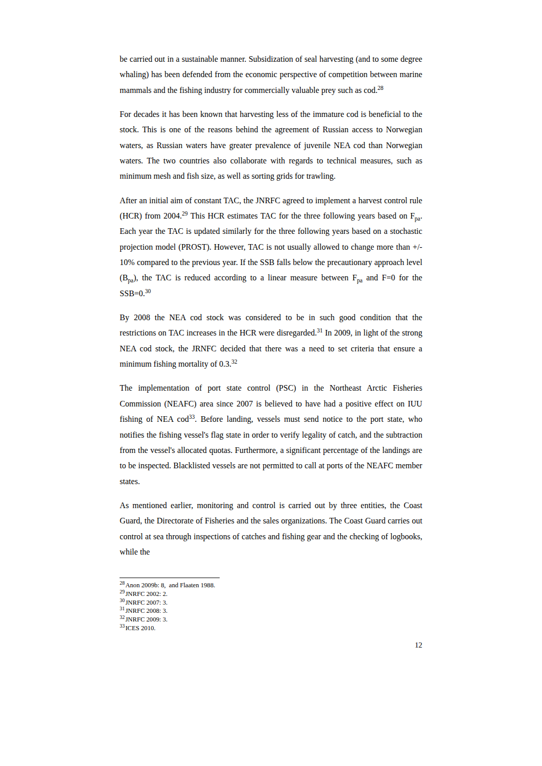be carried out in a sustainable manner. Subsidization of seal harvesting (and to some degree whaling) has been defended from the economic perspective of competition between marine mammals and the fishing industry for commercially valuable prey such as cod.28
For decades it has been known that harvesting less of the immature cod is beneficial to the stock. This is one of the reasons behind the agreement of Russian access to Norwegian waters, as Russian waters have greater prevalence of juvenile NEA cod than Norwegian waters. The two countries also collaborate with regards to technical measures, such as minimum mesh and fish size, as well as sorting grids for trawling.
After an initial aim of constant TAC, the JNRFC agreed to implement a harvest control rule (HCR) from 2004.29 This HCR estimates TAC for the three following years based on Fpa. Each year the TAC is updated similarly for the three following years based on a stochastic projection model (PROST). However, TAC is not usually allowed to change more than +/- 10% compared to the previous year. If the SSB falls below the precautionary approach level (Bpa), the TAC is reduced according to a linear measure between Fpa and F=0 for the SSB=0.30
By 2008 the NEA cod stock was considered to be in such good condition that the restrictions on TAC increases in the HCR were disregarded.31 In 2009, in light of the strong NEA cod stock, the JRNFC decided that there was a need to set criteria that ensure a minimum fishing mortality of 0.3.32
The implementation of port state control (PSC) in the Northeast Arctic Fisheries Commission (NEAFC) area since 2007 is believed to have had a positive effect on IUU fishing of NEA cod33. Before landing, vessels must send notice to the port state, who notifies the fishing vessel's flag state in order to verify legality of catch, and the subtraction from the vessel's allocated quotas. Furthermore, a significant percentage of the landings are to be inspected. Blacklisted vessels are not permitted to call at ports of the NEAFC member states.
As mentioned earlier, monitoring and control is carried out by three entities, the Coast Guard, the Directorate of Fisheries and the sales organizations. The Coast Guard carries out control at sea through inspections of catches and fishing gear and the checking of logbooks, while the
28Anon 2009b: 8, and Flaaten 1988.
29JNRFC 2002: 2.
30JNRFC 2007: 3.
31JNRFC 2008: 3.
32JNRFC 2009: 3.
33ICES 2010.
12